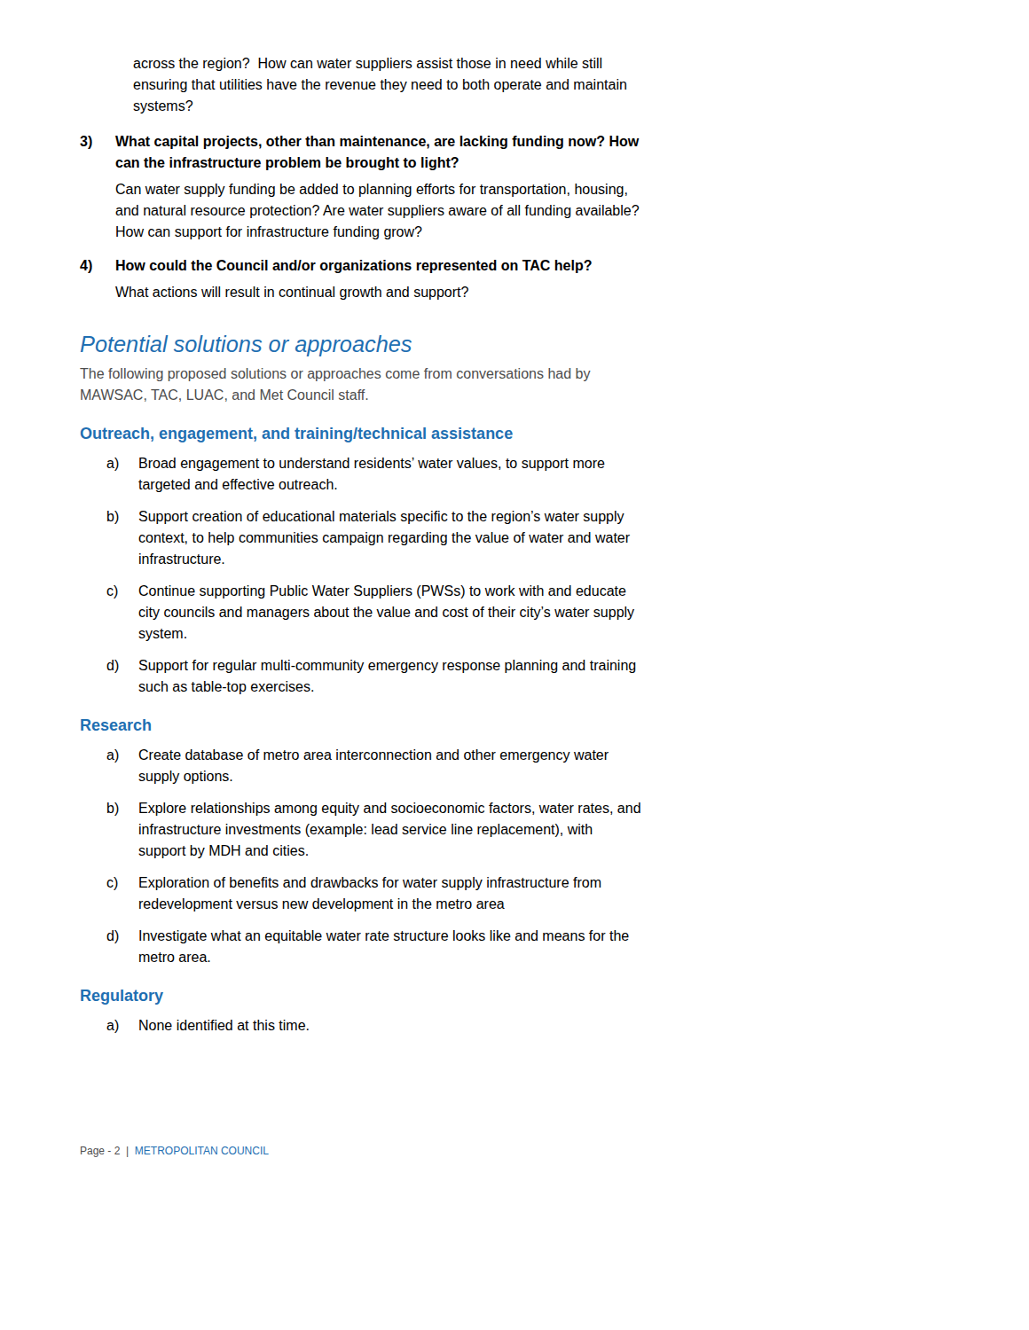across the region? How can water suppliers assist those in need while still ensuring that utilities have the revenue they need to both operate and maintain systems?
What capital projects, other than maintenance, are lacking funding now? How can the infrastructure problem be brought to light?
Can water supply funding be added to planning efforts for transportation, housing, and natural resource protection? Are water suppliers aware of all funding available? How can support for infrastructure funding grow?
How could the Council and/or organizations represented on TAC help?
What actions will result in continual growth and support?
Potential solutions or approaches
The following proposed solutions or approaches come from conversations had by MAWSAC, TAC, LUAC, and Met Council staff.
Outreach, engagement, and training/technical assistance
Broad engagement to understand residents’ water values, to support more targeted and effective outreach.
Support creation of educational materials specific to the region’s water supply context, to help communities campaign regarding the value of water and water infrastructure.
Continue supporting Public Water Suppliers (PWSs) to work with and educate city councils and managers about the value and cost of their city’s water supply system.
Support for regular multi-community emergency response planning and training such as table-top exercises.
Research
Create database of metro area interconnection and other emergency water supply options.
Explore relationships among equity and socioeconomic factors, water rates, and infrastructure investments (example: lead service line replacement), with support by MDH and cities.
Exploration of benefits and drawbacks for water supply infrastructure from redevelopment versus new development in the metro area
Investigate what an equitable water rate structure looks like and means for the metro area.
Regulatory
None identified at this time.
Page - 2 | METROPOLITAN COUNCIL